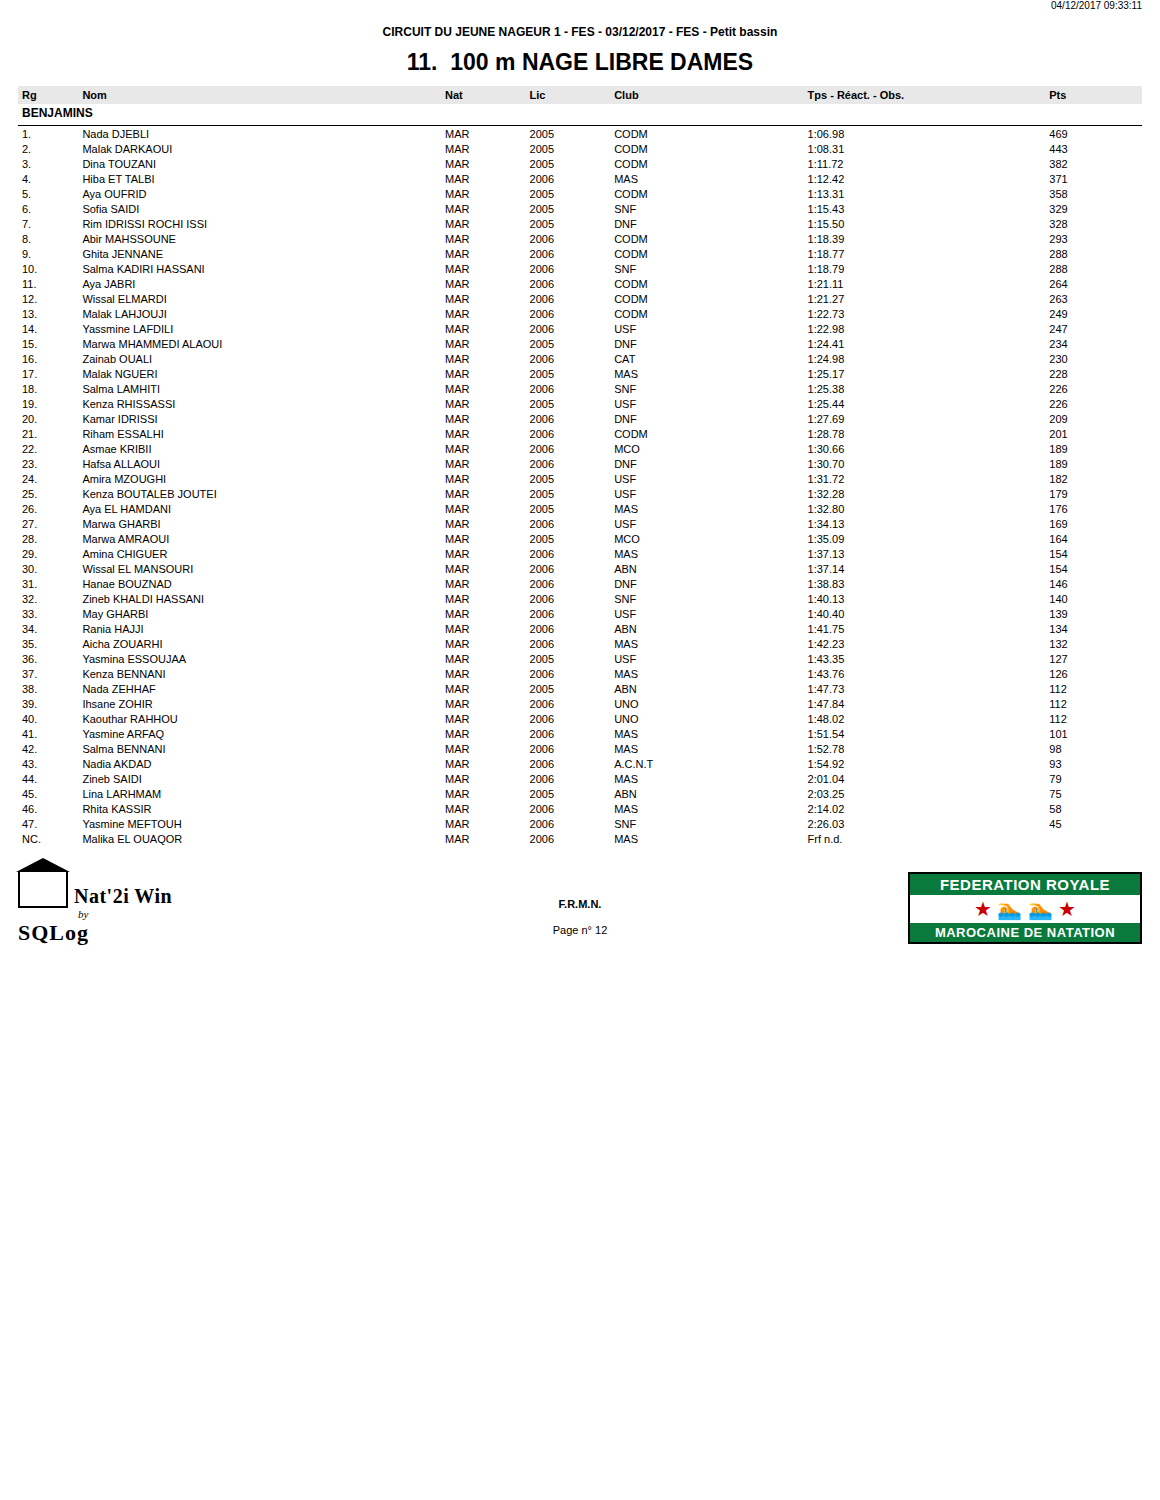04/12/2017 09:33:11
CIRCUIT DU JEUNE NAGEUR 1 - FES - 03/12/2017 - FES - Petit bassin
11. 100 m NAGE LIBRE DAMES
| Rg | Nom | Nat | Lic | Club | Tps - Réact. - Obs. | Pts |
| --- | --- | --- | --- | --- | --- | --- |
| BENJAMINS |
| 1. | Nada DJEBLI | MAR | 2005 | CODM | 1:06.98 | 469 |
| 2. | Malak DARKAOUI | MAR | 2005 | CODM | 1:08.31 | 443 |
| 3. | Dina TOUZANI | MAR | 2005 | CODM | 1:11.72 | 382 |
| 4. | Hiba ET TALBI | MAR | 2006 | MAS | 1:12.42 | 371 |
| 5. | Aya OUFRID | MAR | 2005 | CODM | 1:13.31 | 358 |
| 6. | Sofia SAIDI | MAR | 2005 | SNF | 1:15.43 | 329 |
| 7. | Rim IDRISSI ROCHI ISSI | MAR | 2005 | DNF | 1:15.50 | 328 |
| 8. | Abir MAHSSOUNE | MAR | 2006 | CODM | 1:18.39 | 293 |
| 9. | Ghita JENNANE | MAR | 2006 | CODM | 1:18.77 | 288 |
| 10. | Salma KADIRI HASSANI | MAR | 2006 | SNF | 1:18.79 | 288 |
| 11. | Aya JABRI | MAR | 2006 | CODM | 1:21.11 | 264 |
| 12. | Wissal ELMARDI | MAR | 2006 | CODM | 1:21.27 | 263 |
| 13. | Malak LAHJOUJI | MAR | 2006 | CODM | 1:22.73 | 249 |
| 14. | Yassmine LAFDILI | MAR | 2006 | USF | 1:22.98 | 247 |
| 15. | Marwa MHAMMEDI ALAOUI | MAR | 2005 | DNF | 1:24.41 | 234 |
| 16. | Zainab OUALI | MAR | 2006 | CAT | 1:24.98 | 230 |
| 17. | Malak NGUERI | MAR | 2005 | MAS | 1:25.17 | 228 |
| 18. | Salma LAMHITI | MAR | 2006 | SNF | 1:25.38 | 226 |
| 19. | Kenza RHISSASSI | MAR | 2005 | USF | 1:25.44 | 226 |
| 20. | Kamar IDRISSI | MAR | 2006 | DNF | 1:27.69 | 209 |
| 21. | Riham ESSALHI | MAR | 2006 | CODM | 1:28.78 | 201 |
| 22. | Asmae KRIBII | MAR | 2006 | MCO | 1:30.66 | 189 |
| 23. | Hafsa ALLAOUI | MAR | 2006 | DNF | 1:30.70 | 189 |
| 24. | Amira MZOUGHI | MAR | 2005 | USF | 1:31.72 | 182 |
| 25. | Kenza BOUTALEB JOUTEI | MAR | 2005 | USF | 1:32.28 | 179 |
| 26. | Aya EL HAMDANI | MAR | 2005 | MAS | 1:32.80 | 176 |
| 27. | Marwa GHARBI | MAR | 2006 | USF | 1:34.13 | 169 |
| 28. | Marwa AMRAOUI | MAR | 2005 | MCO | 1:35.09 | 164 |
| 29. | Amina CHIGUER | MAR | 2006 | MAS | 1:37.13 | 154 |
| 30. | Wissal EL MANSOURI | MAR | 2006 | ABN | 1:37.14 | 154 |
| 31. | Hanae BOUZNAD | MAR | 2006 | DNF | 1:38.83 | 146 |
| 32. | Zineb KHALDI HASSANI | MAR | 2006 | SNF | 1:40.13 | 140 |
| 33. | May GHARBI | MAR | 2006 | USF | 1:40.40 | 139 |
| 34. | Rania HAJJI | MAR | 2006 | ABN | 1:41.75 | 134 |
| 35. | Aicha ZOUARHI | MAR | 2006 | MAS | 1:42.23 | 132 |
| 36. | Yasmina ESSOUJAA | MAR | 2005 | USF | 1:43.35 | 127 |
| 37. | Kenza BENNANI | MAR | 2006 | MAS | 1:43.76 | 126 |
| 38. | Nada ZEHHAF | MAR | 2005 | ABN | 1:47.73 | 112 |
| 39. | Ihsane ZOHIR | MAR | 2006 | UNO | 1:47.84 | 112 |
| 40. | Kaouthar RAHHOU | MAR | 2006 | UNO | 1:48.02 | 112 |
| 41. | Yasmine ARFAQ | MAR | 2006 | MAS | 1:51.54 | 101 |
| 42. | Salma BENNANI | MAR | 2006 | MAS | 1:52.78 | 98 |
| 43. | Nadia AKDAD | MAR | 2006 | A.C.N.T | 1:54.92 | 93 |
| 44. | Zineb SAIDI | MAR | 2006 | MAS | 2:01.04 | 79 |
| 45. | Lina LARHMAM | MAR | 2005 | ABN | 2:03.25 | 75 |
| 46. | Rhita KASSIR | MAR | 2006 | MAS | 2:14.02 | 58 |
| 47. | Yasmine MEFTOUH | MAR | 2006 | SNF | 2:26.03 | 45 |
| NC. | Malika EL OUAQOR | MAR | 2006 | MAS | Frf n.d. | |
Nat'2i Win
by
SQLog
F.R.M.N.
Page n° 12
FEDERATION ROYALE
★ 🏊 🏊 ★
MAROCAINE DE NATATION